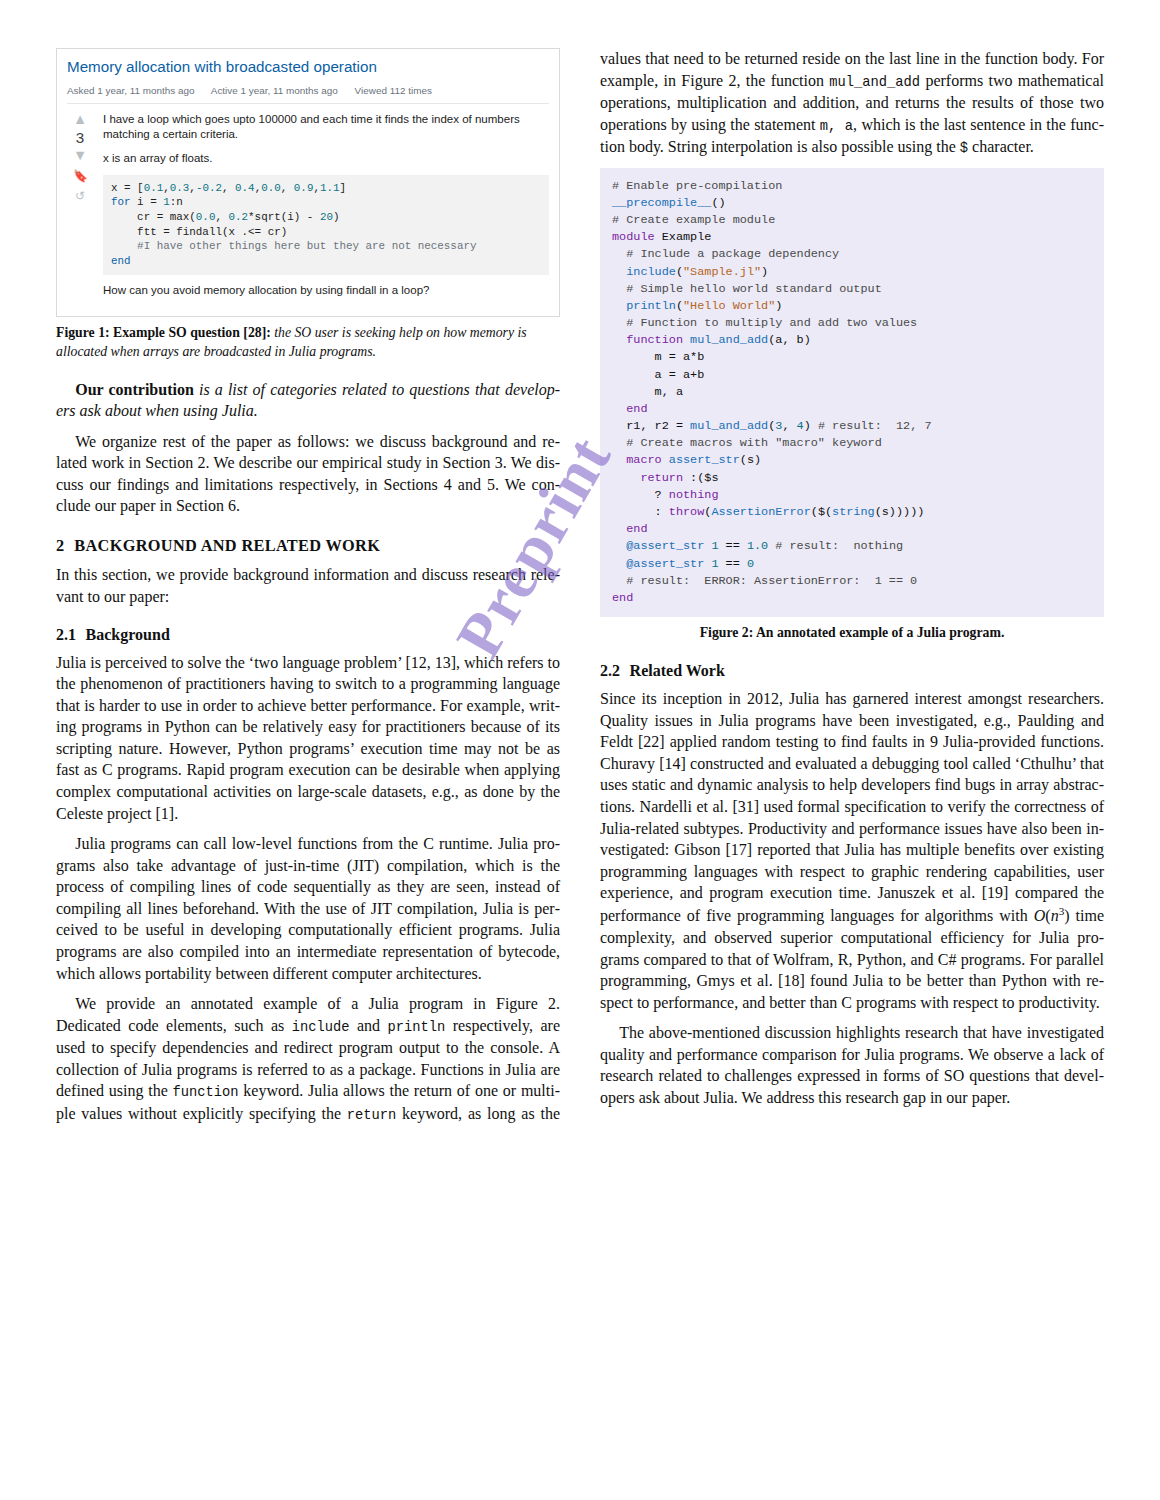Preprint
Memory allocation with broadcasted operation
Asked 1 year, 11 months ago Active 1 year, 11 months ago Viewed 112 times
▲
3
▼
🔖
↺
I have a loop which goes upto 100000 and each time it finds the index of numbers matching a certain criteria.
x is an array of floats.
x = [0.1,0.3,-0.2, 0.4,0.0, 0.9,1.1]
for i = 1:n
    cr = max(0.0, 0.2*sqrt(i) - 20)
    ftt = findall(x .<= cr)
    #I have other things here but they are not necessary
end
How can you avoid memory allocation by using findall in a loop?
Figure 1: Example SO question [28]: the SO user is seeking help on how memory is allocated when arrays are broadcasted in Julia programs.
Our contribution is a list of categories related to questions that developers ask about when using Julia.
We organize rest of the paper as follows: we discuss background and related work in Section 2. We describe our empirical study in Section 3. We discuss our findings and limitations respectively, in Sections 4 and 5. We conclude our paper in Section 6.
2 BACKGROUND AND RELATED WORK
In this section, we provide background information and discuss research relevant to our paper:
2.1 Background
Julia is perceived to solve the ‘two language problem’ [12, 13], which refers to the phenomenon of practitioners having to switch to a programming language that is harder to use in order to achieve better performance. For example, writing programs in Python can be relatively easy for practitioners because of its scripting nature. However, Python programs’ execution time may not be as fast as C programs. Rapid program execution can be desirable when applying complex computational activities on large-scale datasets, e.g., as done by the Celeste project [1].
Julia programs can call low-level functions from the C runtime. Julia programs also take advantage of just-in-time (JIT) compilation, which is the process of compiling lines of code sequentially as they are seen, instead of compiling all lines beforehand. With the use of JIT compilation, Julia is perceived to be useful in developing computationally efficient programs. Julia programs are also compiled into an intermediate representation of bytecode, which allows portability between different computer architectures.
We provide an annotated example of a Julia program in Figure 2. Dedicated code elements, such as include and println respectively, are used to specify dependencies and redirect program output to the console. A collection of Julia programs is referred to as a package. Functions in Julia are defined using the function keyword. Julia allows the return of one or multiple values without explicitly specifying the return keyword, as long as the values that need to be returned reside on the last line in the function body. For example, in Figure 2, the function mul_and_add performs two mathematical operations, multiplication and addition, and returns the results of those two operations by using the statement m, a, which is the last sentence in the function body. String interpolation is also possible using the $ character.
# Enable pre-compilation
__precompile__()
# Create example module
module Example
  # Include a package dependency
  include("Sample.jl")
  # Simple hello world standard output
  println("Hello World")
  # Function to multiply and add two values
  function mul_and_add(a, b)
      m = a*b
      a = a+b
      m, a
  end
  r1, r2 = mul_and_add(3, 4) # result:  12, 7
  # Create macros with "macro" keyword
  macro assert_str(s)
    return :($s
      ? nothing
      : throw(AssertionError($(string(s)))))
  end
  @assert_str 1 == 1.0 # result:  nothing
  @assert_str 1 == 0
  # result:  ERROR: AssertionError:  1 == 0
end
Figure 2: An annotated example of a Julia program.
2.2 Related Work
Since its inception in 2012, Julia has garnered interest amongst researchers. Quality issues in Julia programs have been investigated, e.g., Paulding and Feldt [22] applied random testing to find faults in 9 Julia-provided functions. Churavy [14] constructed and evaluated a debugging tool called ‘Cthulhu’ that uses static and dynamic analysis to help developers find bugs in array abstractions. Nardelli et al. [31] used formal specification to verify the correctness of Julia-related subtypes. Productivity and performance issues have also been investigated: Gibson [17] reported that Julia has multiple benefits over existing programming languages with respect to graphic rendering capabilities, user experience, and program execution time. Januszek et al. [19] compared the performance of five programming languages for algorithms with O(n3) time complexity, and observed superior computational efficiency for Julia programs compared to that of Wolfram, R, Python, and C# programs. For parallel programming, Gmys et al. [18] found Julia to be better than Python with respect to performance, and better than C programs with respect to productivity.
The above-mentioned discussion highlights research that have investigated quality and performance comparison for Julia programs. We observe a lack of research related to challenges expressed in forms of SO questions that developers ask about Julia. We address this research gap in our paper.